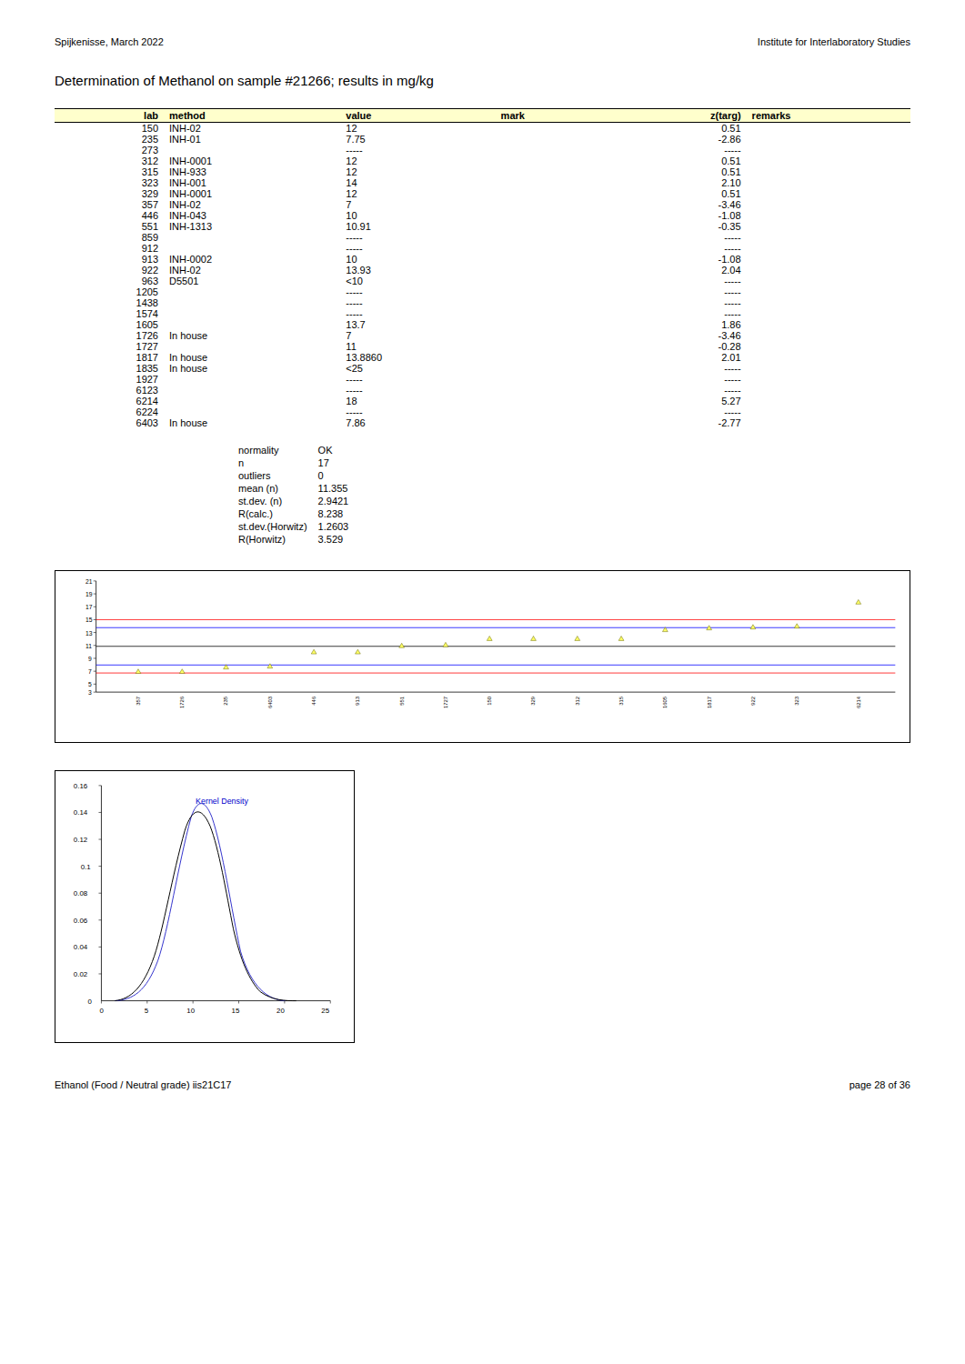Spijkenisse, March 2022
Institute for Interlaboratory Studies
Determination of Methanol on sample #21266; results in mg/kg
| lab | method | value | mark | z(targ) | remarks |
| --- | --- | --- | --- | --- | --- |
| 150 | INH-02 | 12 | | 0.51 | |
| 235 | INH-01 | 7.75 | | -2.86 | |
| 273 | | ----- | | ----- | |
| 312 | INH-0001 | 12 | | 0.51 | |
| 315 | INH-933 | 12 | | 0.51 | |
| 323 | INH-001 | 14 | | 2.10 | |
| 329 | INH-0001 | 12 | | 0.51 | |
| 357 | INH-02 | 7 | | -3.46 | |
| 446 | INH-043 | 10 | | -1.08 | |
| 551 | INH-1313 | 10.91 | | -0.35 | |
| 859 | | ----- | | ----- | |
| 912 | | ----- | | ----- | |
| 913 | INH-0002 | 10 | | -1.08 | |
| 922 | INH-02 | 13.93 | | 2.04 | |
| 963 | D5501 | <10 | | ----- | |
| 1205 | | ----- | | ----- | |
| 1438 | | ----- | | ----- | |
| 1574 | | ----- | | ----- | |
| 1605 | | 13.7 | | 1.86 | |
| 1726 | In house | 7 | | -3.46 | |
| 1727 | | 11 | | -0.28 | |
| 1817 | In house | 13.8860 | | 2.01 | |
| 1835 | In house | <25 | | ----- | |
| 1927 | | ----- | | ----- | |
| 6123 | | ----- | | ----- | |
| 6214 | | 18 | | 5.27 | |
| 6224 | | ----- | | ----- | |
| 6403 | In house | 7.86 | | -2.77 | |
| normality | OK |
| n | 17 |
| outliers | 0 |
| mean (n) | 11.355 |
| st.dev. (n) | 2.9421 |
| R(calc.) | 8.238 |
| st.dev.(Horwitz) | 1.2603 |
| R(Horwitz) | 3.529 |
21 19 17 15 13 11 9 7 5 3 357 1726 235 6403 446 913 551 1727 150 329 312 315 1605 1817 922 323 6214
0.16 0.14 0.12 0.1 0.08 0.06 0.04 0.02 0 0 5 10 15 20 25 Kernel Density
Ethanol (Food / Neutral grade) iis21C17
page 28 of 36